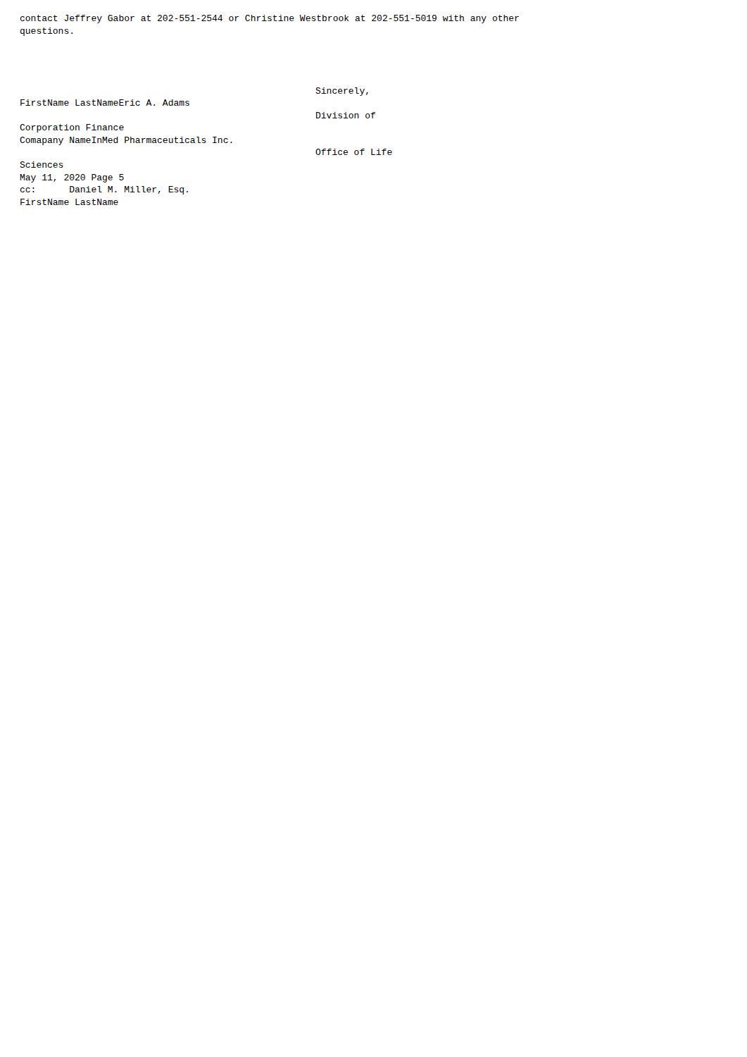contact Jeffrey Gabor at 202-551-2544 or Christine Westbrook at 202-551-5019 with any other
questions.
Sincerely,
FirstName LastNameEric A. Adams
Division of
Corporation Finance
Comapany NameInMed Pharmaceuticals Inc.
Office of Life
Sciences
May 11, 2020 Page 5
cc: Daniel M. Miller, Esq.
FirstName LastName